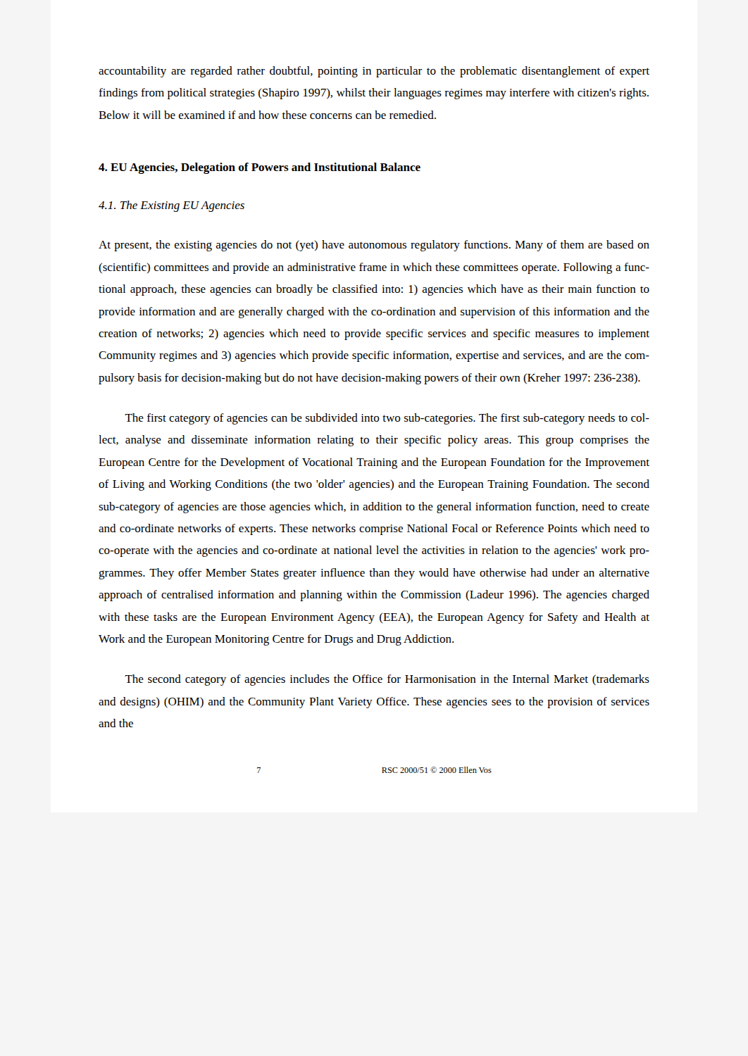accountability are regarded rather doubtful, pointing in particular to the problematic disentanglement of expert findings from political strategies (Shapiro 1997), whilst their languages regimes may interfere with citizen's rights. Below it will be examined if and how these concerns can be remedied.
4. EU Agencies, Delegation of Powers and Institutional Balance
4.1. The Existing EU Agencies
At present, the existing agencies do not (yet) have autonomous regulatory functions. Many of them are based on (scientific) committees and provide an administrative frame in which these committees operate. Following a functional approach, these agencies can broadly be classified into: 1) agencies which have as their main function to provide information and are generally charged with the co-ordination and supervision of this information and the creation of networks; 2) agencies which need to provide specific services and specific measures to implement Community regimes and 3) agencies which provide specific information, expertise and services, and are the compulsory basis for decision-making but do not have decision-making powers of their own (Kreher 1997: 236-238).
The first category of agencies can be subdivided into two sub-categories. The first sub-category needs to collect, analyse and disseminate information relating to their specific policy areas. This group comprises the European Centre for the Development of Vocational Training and the European Foundation for the Improvement of Living and Working Conditions (the two 'older' agencies) and the European Training Foundation. The second sub-category of agencies are those agencies which, in addition to the general information function, need to create and co-ordinate networks of experts. These networks comprise National Focal or Reference Points which need to co-operate with the agencies and co-ordinate at national level the activities in relation to the agencies' work programmes. They offer Member States greater influence than they would have otherwise had under an alternative approach of centralised information and planning within the Commission (Ladeur 1996). The agencies charged with these tasks are the European Environment Agency (EEA), the European Agency for Safety and Health at Work and the European Monitoring Centre for Drugs and Drug Addiction.
The second category of agencies includes the Office for Harmonisation in the Internal Market (trademarks and designs) (OHIM) and the Community Plant Variety Office. These agencies sees to the provision of services and the
7 RSC 2000/51 © 2000 Ellen Vos